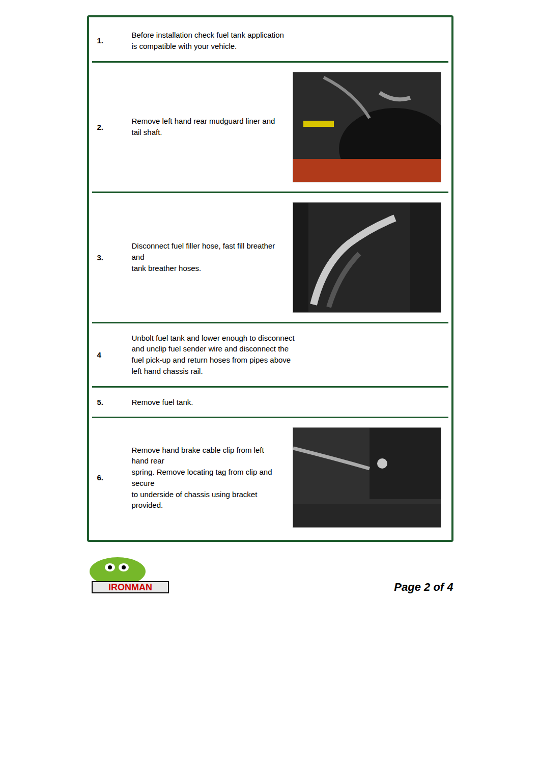| 1. | Before installation check fuel tank application is compatible with your vehicle. |
| 2. | Remove left hand rear mudguard liner and tail shaft. | |
| 3. | Disconnect fuel filler hose, fast fill breather and tank breather hoses. | |
| 4 | Unbolt fuel tank and lower enough to disconnect and unclip fuel sender wire and disconnect the fuel pick-up and return hoses from pipes above left hand chassis rail. |
| 5. | Remove fuel tank. |
| 6. | Remove hand brake cable clip from left hand rear spring. Remove locating tag from clip and secure to underside of chassis using bracket provided. | |
Page 2 of 4